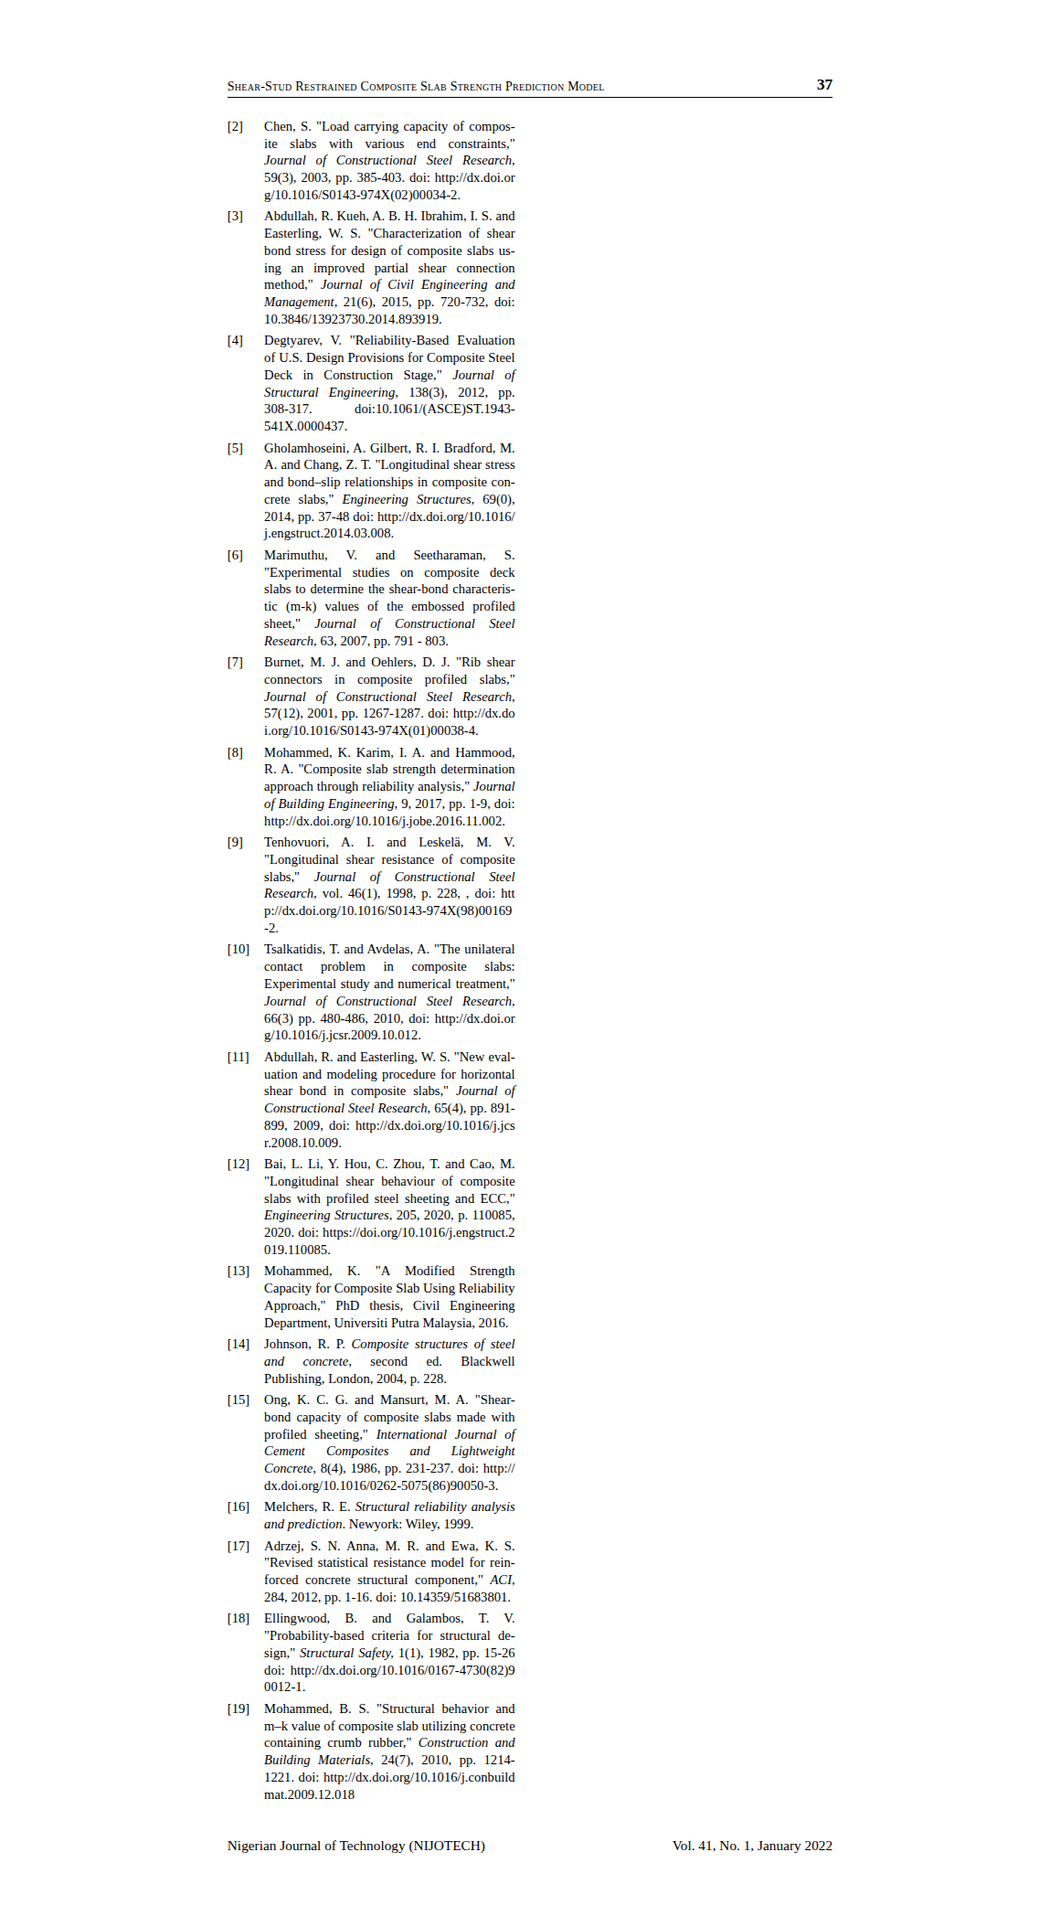Shear-Stud Restrained Composite Slab Strength Prediction Model
37
[2]
Chen, S. "Load carrying capacity of composite slabs with various end constraints," Journal of Constructional Steel Research, 59(3), 2003, pp. 385-403. doi: http://dx.doi.org/10.1016/S0143-974X(02)00034-2.
[3]
Abdullah, R. Kueh, A. B. H. Ibrahim, I. S. and Easterling, W. S. "Characterization of shear bond stress for design of composite slabs using an improved partial shear connection method," Journal of Civil Engineering and Management, 21(6), 2015, pp. 720-732, doi: 10.3846/13923730.2014.893919.
[4]
Degtyarev, V. "Reliability-Based Evaluation of U.S. Design Provisions for Composite Steel Deck in Construction Stage," Journal of Structural Engineering, 138(3), 2012, pp. 308-317. doi:10.1061/(ASCE)ST.1943-541X.0000437.
[5]
Gholamhoseini, A. Gilbert, R. I. Bradford, M. A. and Chang, Z. T. "Longitudinal shear stress and bond–slip relationships in composite concrete slabs," Engineering Structures, 69(0), 2014, pp. 37-48 doi: http://dx.doi.org/10.1016/j.engstruct.2014.03.008.
[6]
Marimuthu, V. and Seetharaman, S. "Experimental studies on composite deck slabs to determine the shear-bond characteristic (m-k) values of the embossed profiled sheet," Journal of Constructional Steel Research, 63, 2007, pp. 791 - 803.
[7]
Burnet, M. J. and Oehlers, D. J. "Rib shear connectors in composite profiled slabs," Journal of Constructional Steel Research, 57(12), 2001, pp. 1267-1287. doi: http://dx.doi.org/10.1016/S0143-974X(01)00038-4.
[8]
Mohammed, K. Karim, I. A. and Hammood, R. A. "Composite slab strength determination approach through reliability analysis," Journal of Building Engineering, 9, 2017, pp. 1-9, doi: http://dx.doi.org/10.1016/j.jobe.2016.11.002.
[9]
Tenhovuori, A. I. and Leskelä, M. V. "Longitudinal shear resistance of composite slabs," Journal of Constructional Steel Research, vol. 46(1), 1998, p. 228, , doi: http://dx.doi.org/10.1016/S0143-974X(98)00169-2.
[10]
Tsalkatidis, T. and Avdelas, A. "The unilateral contact problem in composite slabs: Experimental study and numerical treatment," Journal of Constructional Steel Research, 66(3) pp. 480-486, 2010, doi: http://dx.doi.org/10.1016/j.jcsr.2009.10.012.
[11]
Abdullah, R. and Easterling, W. S. "New evaluation and modeling procedure for horizontal shear bond in composite slabs," Journal of Constructional Steel Research, 65(4), pp. 891-899, 2009, doi: http://dx.doi.org/10.1016/j.jcsr.2008.10.009.
[12]
Bai, L. Li, Y. Hou, C. Zhou, T. and Cao, M. "Longitudinal shear behaviour of composite slabs with profiled steel sheeting and ECC," Engineering Structures, 205, 2020, p. 110085, 2020. doi: https://doi.org/10.1016/j.engstruct.2019.110085.
[13]
Mohammed, K. "A Modified Strength Capacity for Composite Slab Using Reliability Approach," PhD thesis, Civil Engineering Department, Universiti Putra Malaysia, 2016.
[14]
Johnson, R. P. Composite structures of steel and concrete, second ed. Blackwell Publishing, London, 2004, p. 228.
[15]
Ong, K. C. G. and Mansurt, M. A. "Shear-bond capacity of composite slabs made with profiled sheeting," International Journal of Cement Composites and Lightweight Concrete, 8(4), 1986, pp. 231-237. doi: http://dx.doi.org/10.1016/0262-5075(86)90050-3.
[16]
Melchers, R. E. Structural reliability analysis and prediction. Newyork: Wiley, 1999.
[17]
Adrzej, S. N. Anna, M. R. and Ewa, K. S. "Revised statistical resistance model for reinforced concrete structural component," ACI, 284, 2012, pp. 1-16. doi: 10.14359/51683801.
[18]
Ellingwood, B. and Galambos, T. V. "Probability-based criteria for structural design," Structural Safety, 1(1), 1982, pp. 15-26 doi: http://dx.doi.org/10.1016/0167-4730(82)90012-1.
[19]
Mohammed, B. S. "Structural behavior and m–k value of composite slab utilizing concrete containing crumb rubber," Construction and Building Materials, 24(7), 2010, pp. 1214-1221. doi: http://dx.doi.org/10.1016/j.conbuildmat.2009.12.018
Nigerian Journal of Technology (NIJOTECH)
Vol. 41, No. 1, January 2022